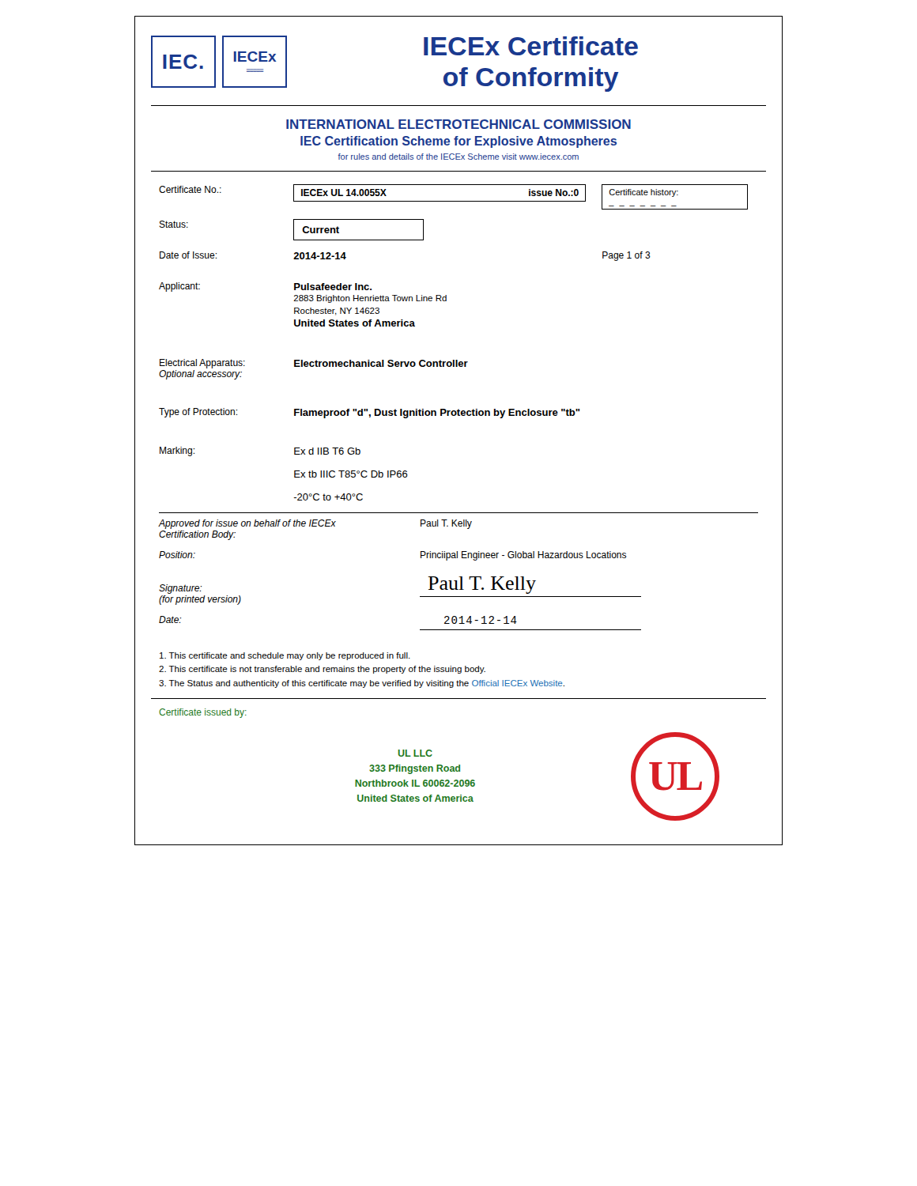IEC.
IECEx≡≡≡≡≡
IECEx Certificate
of Conformity
INTERNATIONAL ELECTROTECHNICAL COMMISSION
IEC Certification Scheme for Explosive Atmospheres
for rules and details of the IECEx Scheme visit www.iecex.com
| Certificate No.: | IECEx UL 14.0055X issue No.:0 | Certificate history: _ _ _ _ _ _ _ |
| Status: | Current |
| Date of Issue: | 2014-12-14 | Page 1 of 3 |
| Applicant: | Pulsafeeder Inc. 2883 Brighton Henrietta Town Line Rd Rochester, NY 14623 United States of America |
| Electrical Apparatus: Optional accessory: | Electromechanical Servo Controller |
| Type of Protection: | Flameproof "d", Dust Ignition Protection by Enclosure "tb" |
| Marking: | Ex d IIB T6 Gb Ex tb IIIC T85°C Db IP66 -20°C to +40°C |
| Approved for issue on behalf of the IECEx Certification Body: | Paul T. Kelly |
| Position: | Princiipal Engineer - Global Hazardous Locations |
| Signature: (for printed version) | Paul T. Kelly |
| Date: | 2014-12-14 |
1. This certificate and schedule may only be reproduced in full.
2. This certificate is not transferable and remains the property of the issuing body.
3. The Status and authenticity of this certificate may be verified by visiting the Official IECEx Website.
Certificate issued by:
UL LLC
333 Pfingsten Road
Northbrook IL 60062-2096
United States of America
UL